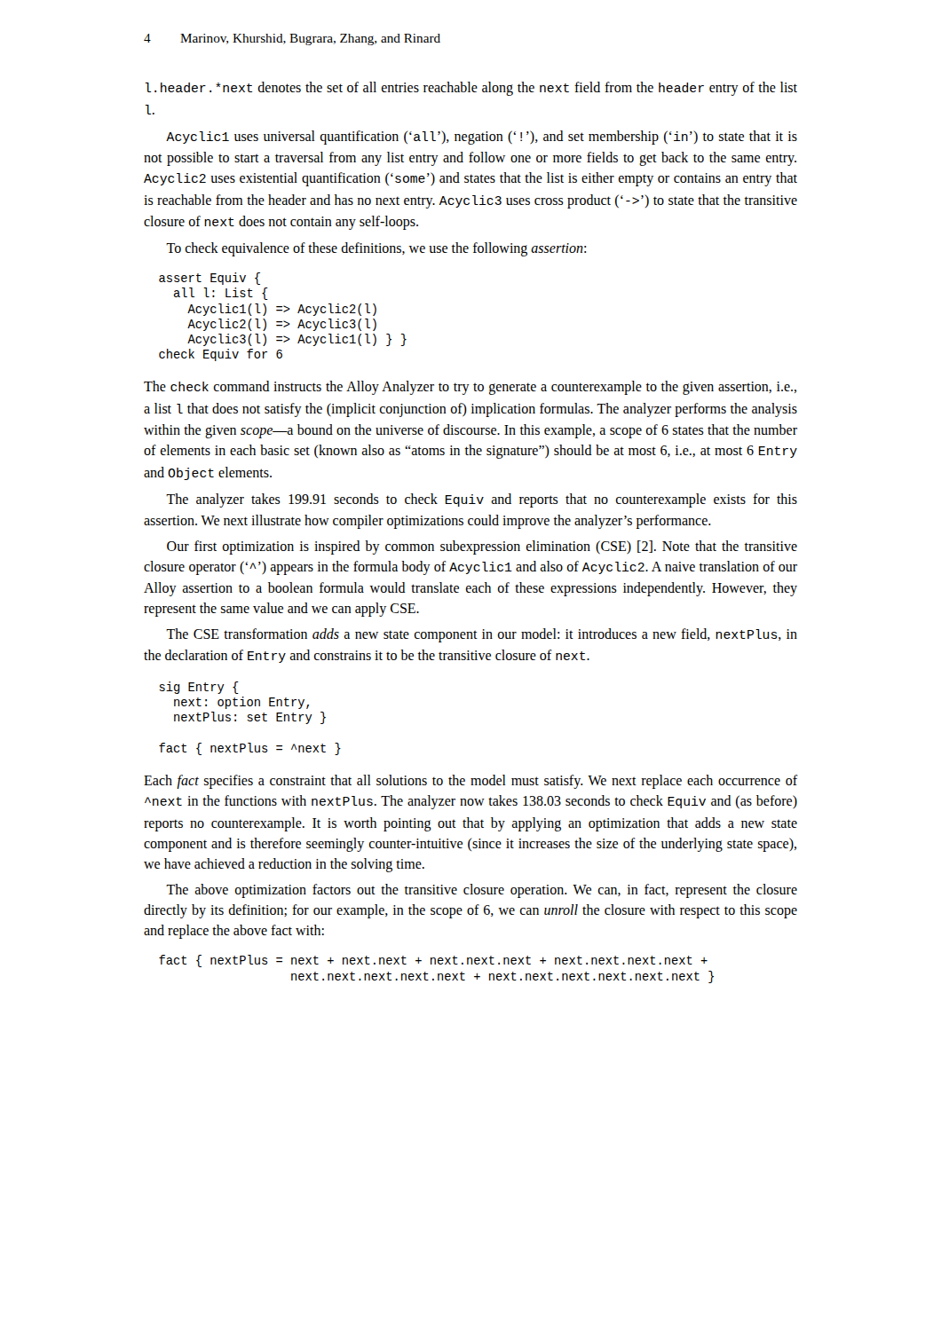4 Marinov, Khurshid, Bugrara, Zhang, and Rinard
l.header.*next denotes the set of all entries reachable along the next field from the header entry of the list l.
Acyclic1 uses universal quantification (‘all’), negation (‘!’), and set membership (‘in’) to state that it is not possible to start a traversal from any list entry and follow one or more fields to get back to the same entry. Acyclic2 uses existential quantification (‘some’) and states that the list is either empty or contains an entry that is reachable from the header and has no next entry. Acyclic3 uses cross product (‘->’) to state that the transitive closure of next does not contain any self-loops.
To check equivalence of these definitions, we use the following assertion:
assert Equiv {
  all l: List {
    Acyclic1(l) => Acyclic2(l)
    Acyclic2(l) => Acyclic3(l)
    Acyclic3(l) => Acyclic1(l) } }
check Equiv for 6
The check command instructs the Alloy Analyzer to try to generate a counterexample to the given assertion, i.e., a list l that does not satisfy the (implicit conjunction of) implication formulas. The analyzer performs the analysis within the given scope—a bound on the universe of discourse. In this example, a scope of 6 states that the number of elements in each basic set (known also as “atoms in the signature”) should be at most 6, i.e., at most 6 Entry and Object elements.
The analyzer takes 199.91 seconds to check Equiv and reports that no counterexample exists for this assertion. We next illustrate how compiler optimizations could improve the analyzer’s performance.
Our first optimization is inspired by common subexpression elimination (CSE) [2]. Note that the transitive closure operator (‘^’) appears in the formula body of Acyclic1 and also of Acyclic2. A naive translation of our Alloy assertion to a boolean formula would translate each of these expressions independently. However, they represent the same value and we can apply CSE.
The CSE transformation adds a new state component in our model: it introduces a new field, nextPlus, in the declaration of Entry and constrains it to be the transitive closure of next.
sig Entry {
  next: option Entry,
  nextPlus: set Entry }

fact { nextPlus = ^next }
Each fact specifies a constraint that all solutions to the model must satisfy. We next replace each occurrence of ^next in the functions with nextPlus. The analyzer now takes 138.03 seconds to check Equiv and (as before) reports no counterexample. It is worth pointing out that by applying an optimization that adds a new state component and is therefore seemingly counter-intuitive (since it increases the size of the underlying state space), we have achieved a reduction in the solving time.
The above optimization factors out the transitive closure operation. We can, in fact, represent the closure directly by its definition; for our example, in the scope of 6, we can unroll the closure with respect to this scope and replace the above fact with:
fact { nextPlus = next + next.next + next.next.next + next.next.next.next +
                  next.next.next.next.next + next.next.next.next.next.next }